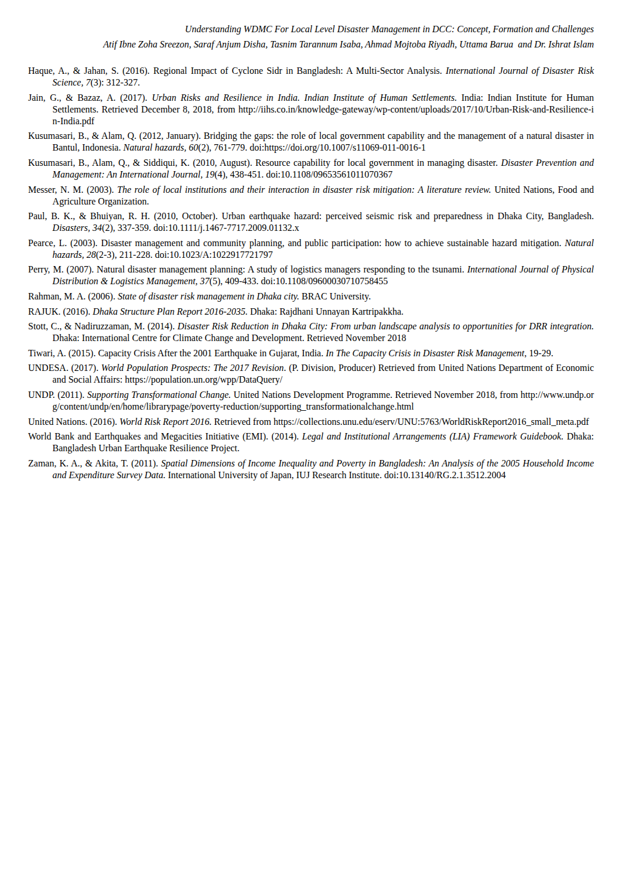Understanding WDMC For Local Level Disaster Management in DCC: Concept, Formation and Challenges Atif Ibne Zoha Sreezon, Saraf Anjum Disha, Tasnim Tarannum Isaba, Ahmad Mojtoba Riyadh, Uttama Barua and Dr. Ishrat Islam
Haque, A., & Jahan, S. (2016). Regional Impact of Cyclone Sidr in Bangladesh: A Multi-Sector Analysis. International Journal of Disaster Risk Science, 7(3): 312-327.
Jain, G., & Bazaz, A. (2017). Urban Risks and Resilience in India. Indian Institute of Human Settlements. India: Indian Institute for Human Settlements. Retrieved December 8, 2018, from http://iihs.co.in/knowledge-gateway/wp-content/uploads/2017/10/Urban-Risk-and-Resilience-in-India.pdf
Kusumasari, B., & Alam, Q. (2012, January). Bridging the gaps: the role of local government capability and the management of a natural disaster in Bantul, Indonesia. Natural hazards, 60(2), 761-779. doi:https://doi.org/10.1007/s11069-011-0016-1
Kusumasari, B., Alam, Q., & Siddiqui, K. (2010, August). Resource capability for local government in managing disaster. Disaster Prevention and Management: An International Journal, 19(4), 438-451. doi:10.1108/09653561011070367
Messer, N. M. (2003). The role of local institutions and their interaction in disaster risk mitigation: A literature review. United Nations, Food and Agriculture Organization.
Paul, B. K., & Bhuiyan, R. H. (2010, October). Urban earthquake hazard: perceived seismic risk and preparedness in Dhaka City, Bangladesh. Disasters, 34(2), 337-359. doi:10.1111/j.1467-7717.2009.01132.x
Pearce, L. (2003). Disaster management and community planning, and public participation: how to achieve sustainable hazard mitigation. Natural hazards, 28(2-3), 211-228. doi:10.1023/A:1022917721797
Perry, M. (2007). Natural disaster management planning: A study of logistics managers responding to the tsunami. International Journal of Physical Distribution & Logistics Management, 37(5), 409-433. doi:10.1108/09600030710758455
Rahman, M. A. (2006). State of disaster risk management in Dhaka city. BRAC University.
RAJUK. (2016). Dhaka Structure Plan Report 2016-2035. Dhaka: Rajdhani Unnayan Kartripakkha.
Stott, C., & Nadiruzzaman, M. (2014). Disaster Risk Reduction in Dhaka City: From urban landscape analysis to opportunities for DRR integration. Dhaka: International Centre for Climate Change and Development. Retrieved November 2018
Tiwari, A. (2015). Capacity Crisis After the 2001 Earthquake in Gujarat, India. In The Capacity Crisis in Disaster Risk Management, 19-29.
UNDESA. (2017). World Population Prospects: The 2017 Revision. (P. Division, Producer) Retrieved from United Nations Department of Economic and Social Affairs: https://population.un.org/wpp/DataQuery/
UNDP. (2011). Supporting Transformational Change. United Nations Development Programme. Retrieved November 2018, from http://www.undp.org/content/undp/en/home/librarypage/poverty-reduction/supporting_transformationalchange.html
United Nations. (2016). World Risk Report 2016. Retrieved from https://collections.unu.edu/eserv/UNU:5763/WorldRiskReport2016_small_meta.pdf
World Bank and Earthquakes and Megacities Initiative (EMI). (2014). Legal and Institutional Arrangements (LIA) Framework Guidebook. Dhaka: Bangladesh Urban Earthquake Resilience Project.
Zaman, K. A., & Akita, T. (2011). Spatial Dimensions of Income Inequality and Poverty in Bangladesh: An Analysis of the 2005 Household Income and Expenditure Survey Data. International University of Japan, IUJ Research Institute. doi:10.13140/RG.2.1.3512.2004